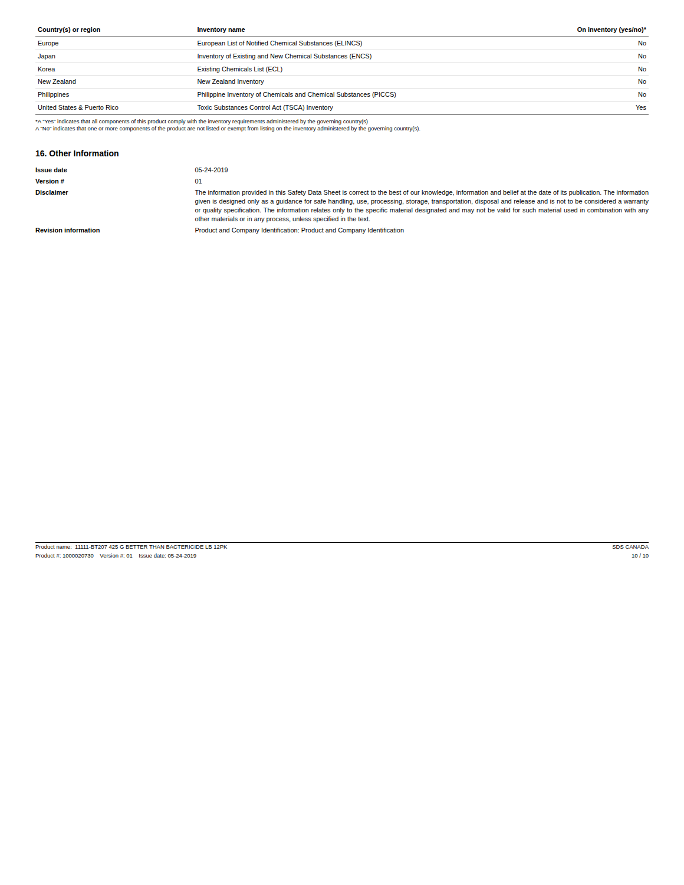| Country(s) or region | Inventory name | On inventory (yes/no)* |
| --- | --- | --- |
| Europe | European List of Notified Chemical Substances (ELINCS) | No |
| Japan | Inventory of Existing and New Chemical Substances (ENCS) | No |
| Korea | Existing Chemicals List (ECL) | No |
| New Zealand | New Zealand Inventory | No |
| Philippines | Philippine Inventory of Chemicals and Chemical Substances (PICCS) | No |
| United States & Puerto Rico | Toxic Substances Control Act (TSCA) Inventory | Yes |
*A "Yes" indicates that all components of this product comply with the inventory requirements administered by the governing country(s)
A "No" indicates that one or more components of the product are not listed or exempt from listing on the inventory administered by the governing country(s).
16. Other Information
| Issue date | 05-24-2019 |
| Version # | 01 |
| Disclaimer | The information provided in this Safety Data Sheet is correct to the best of our knowledge, information and belief at the date of its publication. The information given is designed only as a guidance for safe handling, use, processing, storage, transportation, disposal and release and is not to be considered a warranty or quality specification. The information relates only to the specific material designated and may not be valid for such material used in combination with any other materials or in any process, unless specified in the text. |
| Revision information | Product and Company Identification: Product and Company Identification |
| Product name: 11111-BT207 425 G BETTER THAN BACTERICIDE LB 12PK | SDS CANADA |
| Product #: 1000020730 Version #: 01 Issue date: 05-24-2019 | 10 / 10 |